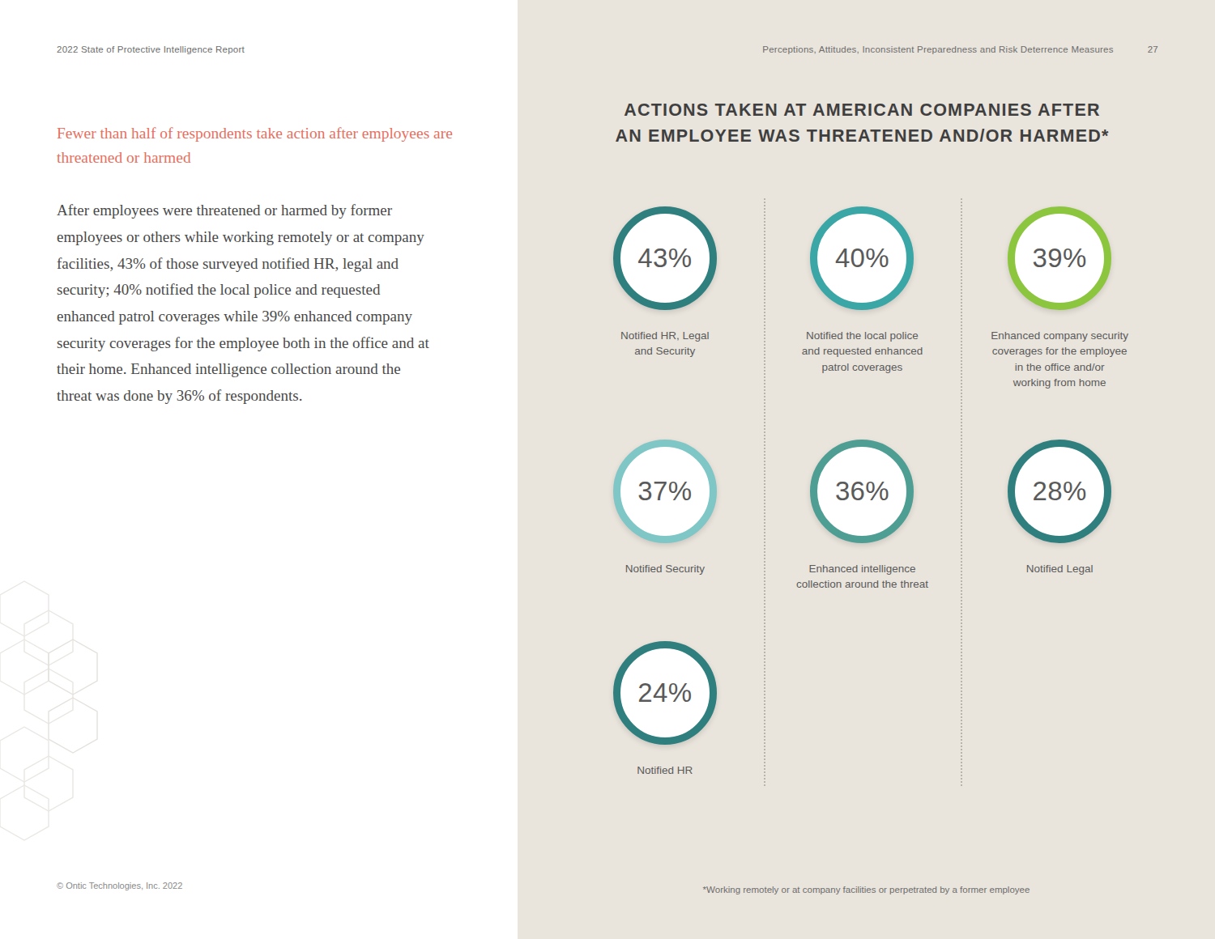2022 State of Protective Intelligence Report Perceptions, Attitudes, Inconsistent Preparedness and Risk Deterrence Measures27
Fewer than half of respondents take action after employees are threatened or harmed
After employees were threatened or harmed by former employees or others while working remotely or at company facilities, 43% of those surveyed notified HR, legal and security; 40% notified the local police and requested enhanced patrol coverages while 39% enhanced company security coverages for the employee both in the office and at their home. Enhanced intelligence collection around the threat was done by 36% of respondents.
© Ontic Technologies, Inc. 2022
Actions taken at American companies after
an employee was threatened and/or harmed*
43%
Notified HR, Legal
and Security
40%
Notified the local police
and requested enhanced
patrol coverages
39%
Enhanced company security
coverages for the employee
in the office and/or
working from home
37%
Notified Security
36%
Enhanced intelligence
collection around the threat
28%
Notified Legal
24%
Notified HR
*Working remotely or at company facilities or perpetrated by a former employee